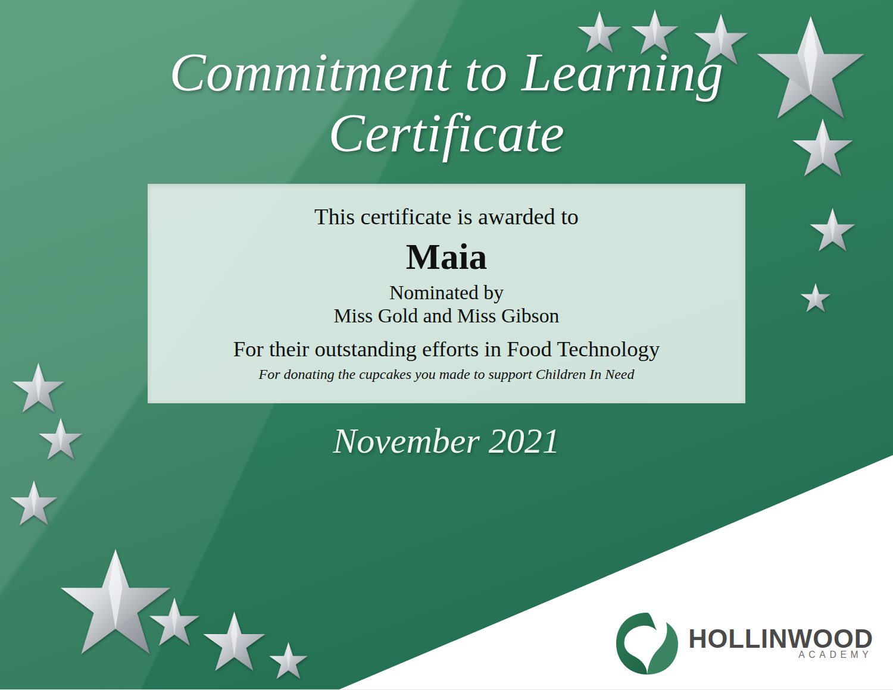Commitment to Learning
Certificate
This certificate is awarded to
Maia
Nominated by
Miss Gold and Miss Gibson
For their outstanding efforts in Food Technology
For donating the cupcakes you made to support Children In Need
November 2021
HOLLINWOOD ACADEMY